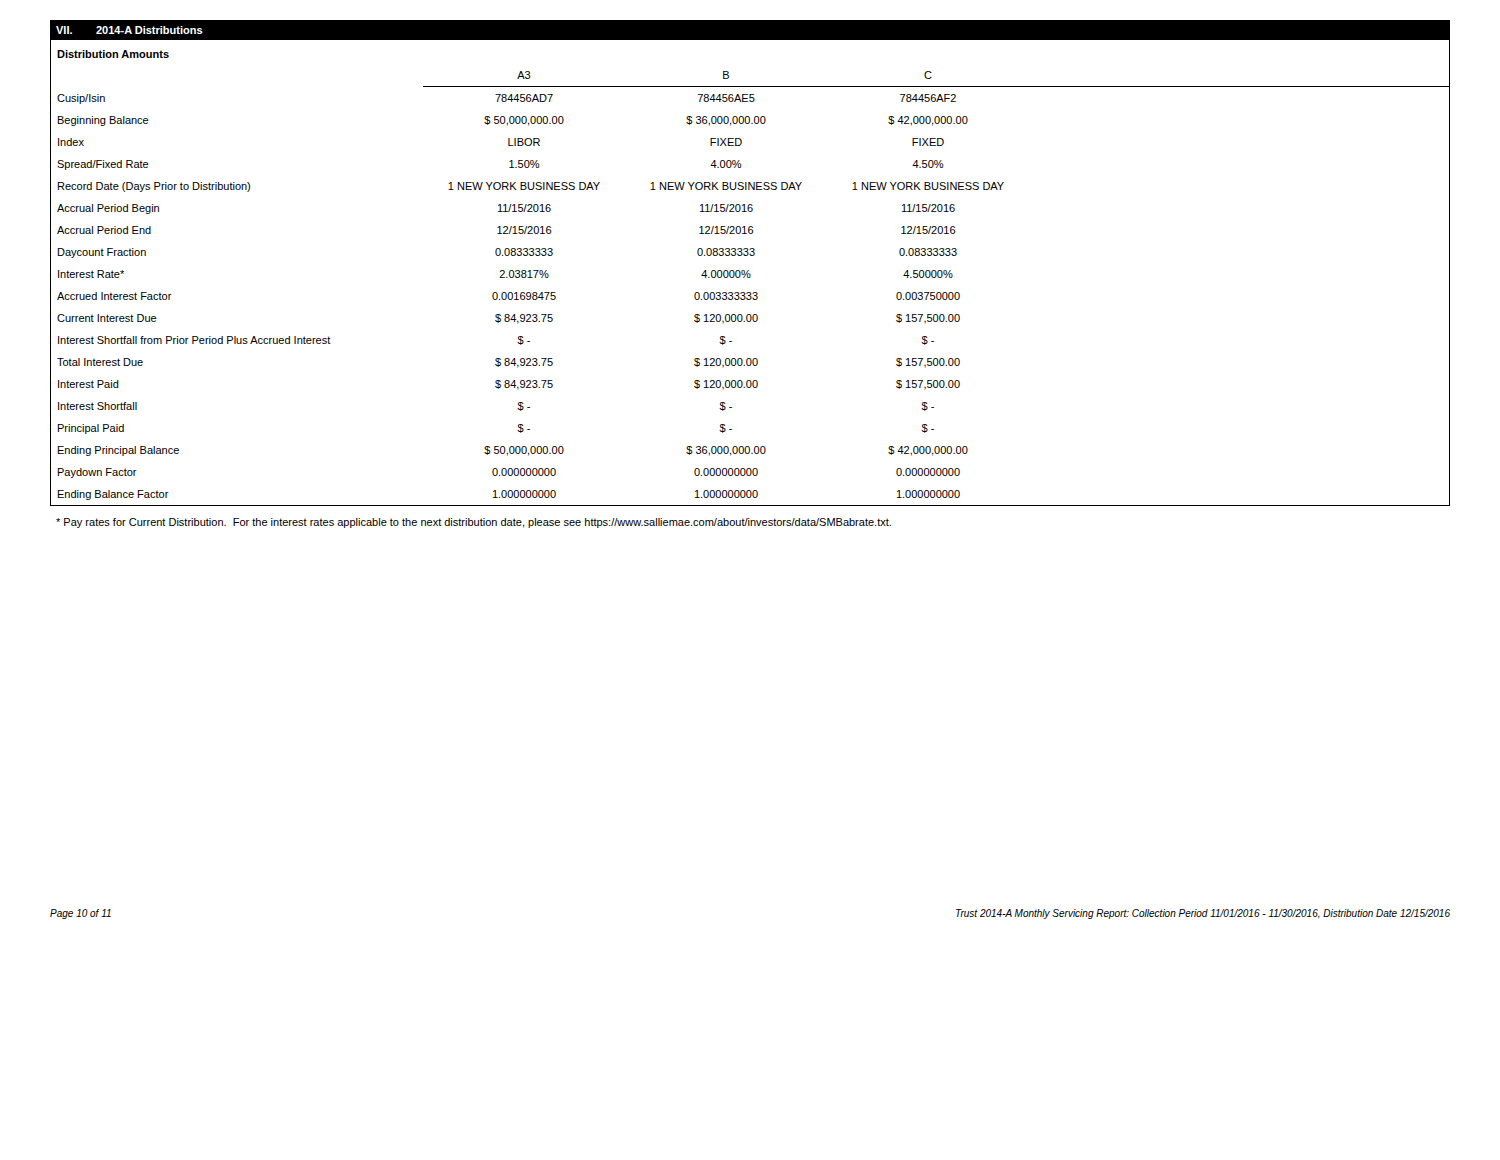VII. 2014-A Distributions
Distribution Amounts
| | A3 | B | C | |
| --- | --- | --- | --- | --- |
| Cusip/Isin | 784456AD7 | 784456AE5 | 784456AF2 | |
| Beginning Balance | $ 50,000,000.00 | $ 36,000,000.00 | $ 42,000,000.00 | |
| Index | LIBOR | FIXED | FIXED | |
| Spread/Fixed Rate | 1.50% | 4.00% | 4.50% | |
| Record Date (Days Prior to Distribution) | 1 NEW YORK BUSINESS DAY | 1 NEW YORK BUSINESS DAY | 1 NEW YORK BUSINESS DAY | |
| Accrual Period Begin | 11/15/2016 | 11/15/2016 | 11/15/2016 | |
| Accrual Period End | 12/15/2016 | 12/15/2016 | 12/15/2016 | |
| Daycount Fraction | 0.08333333 | 0.08333333 | 0.08333333 | |
| Interest Rate* | 2.03817% | 4.00000% | 4.50000% | |
| Accrued Interest Factor | 0.001698475 | 0.003333333 | 0.003750000 | |
| Current Interest Due | $ 84,923.75 | $ 120,000.00 | $ 157,500.00 | |
| Interest Shortfall from Prior Period Plus Accrued Interest | $ - | $ - | $ - | |
| Total Interest Due | $ 84,923.75 | $ 120,000.00 | $ 157,500.00 | |
| Interest Paid | $ 84,923.75 | $ 120,000.00 | $ 157,500.00 | |
| Interest Shortfall | $ - | $ - | $ - | |
| Principal Paid | $ - | $ - | $ - | |
| Ending Principal Balance | $ 50,000,000.00 | $ 36,000,000.00 | $ 42,000,000.00 | |
| Paydown Factor | 0.000000000 | 0.000000000 | 0.000000000 | |
| Ending Balance Factor | 1.000000000 | 1.000000000 | 1.000000000 | |
* Pay rates for Current Distribution. For the interest rates applicable to the next distribution date, please see https://www.salliemae.com/about/investors/data/SMBabrate.txt.
Page 10 of 11
Trust 2014-A Monthly Servicing Report: Collection Period 11/01/2016 - 11/30/2016, Distribution Date 12/15/2016